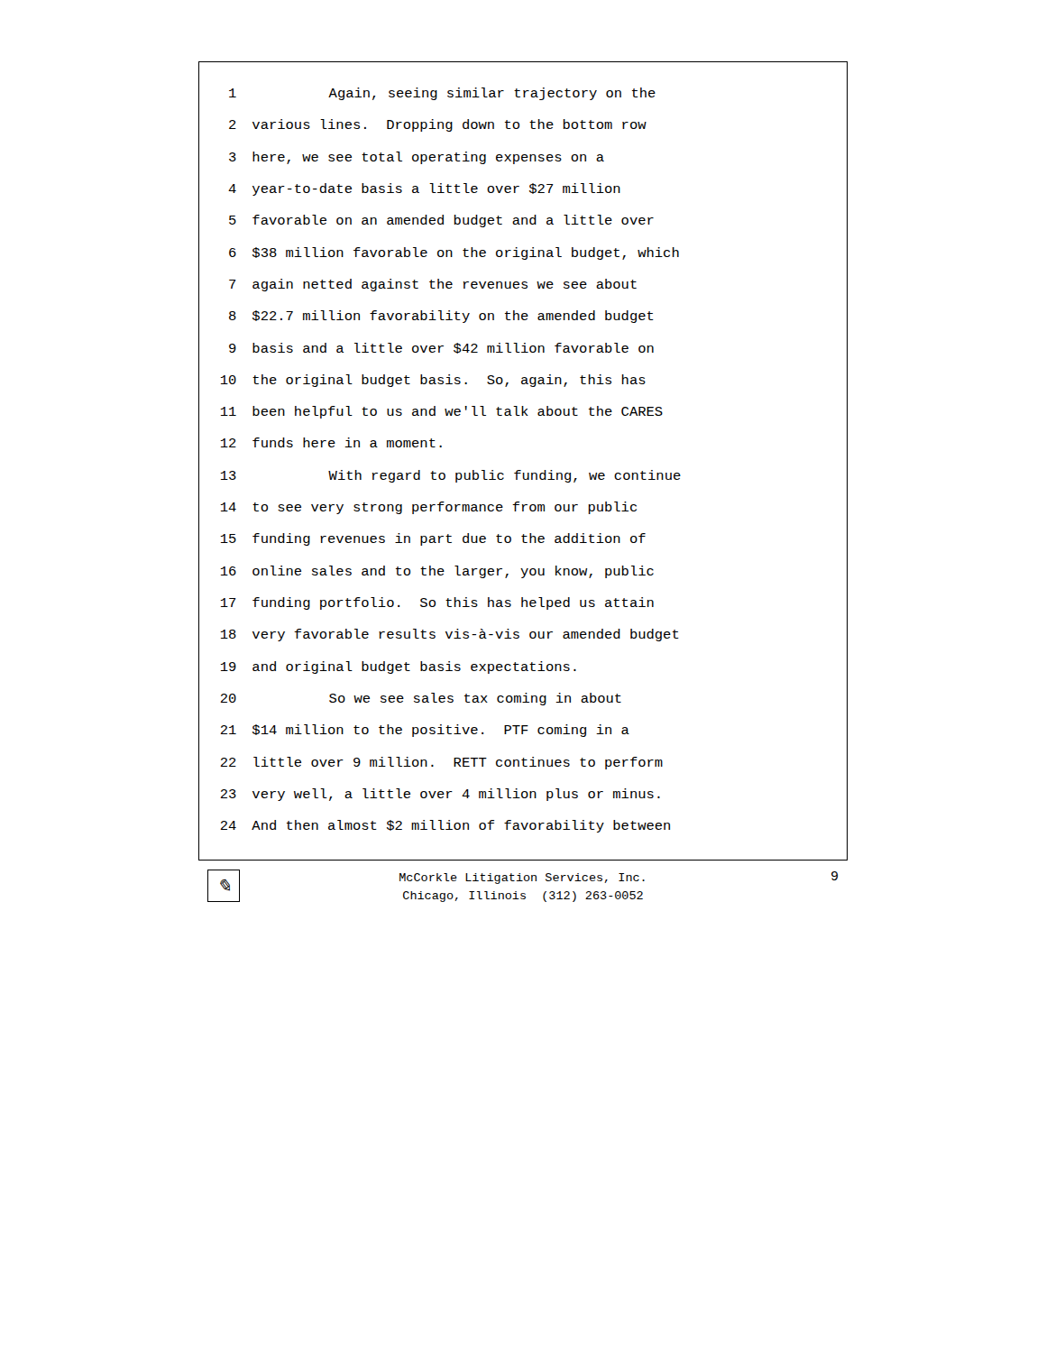| 1 | Again, seeing similar trajectory on the |
| 2 | various lines. Dropping down to the bottom row |
| 3 | here, we see total operating expenses on a |
| 4 | year-to-date basis a little over $27 million |
| 5 | favorable on an amended budget and a little over |
| 6 | $38 million favorable on the original budget, which |
| 7 | again netted against the revenues we see about |
| 8 | $22.7 million favorability on the amended budget |
| 9 | basis and a little over $42 million favorable on |
| 10 | the original budget basis. So, again, this has |
| 11 | been helpful to us and we'll talk about the CARES |
| 12 | funds here in a moment. |
| 13 | With regard to public funding, we continue |
| 14 | to see very strong performance from our public |
| 15 | funding revenues in part due to the addition of |
| 16 | online sales and to the larger, you know, public |
| 17 | funding portfolio. So this has helped us attain |
| 18 | very favorable results vis-à-vis our amended budget |
| 19 | and original budget basis expectations. |
| 20 | So we see sales tax coming in about |
| 21 | $14 million to the positive. PTF coming in a |
| 22 | little over 9 million. RETT continues to perform |
| 23 | very well, a little over 4 million plus or minus. |
| 24 | And then almost $2 million of favorability between |
✎
McCorkle Litigation Services, Inc.
Chicago, Illinois (312) 263-0052
9